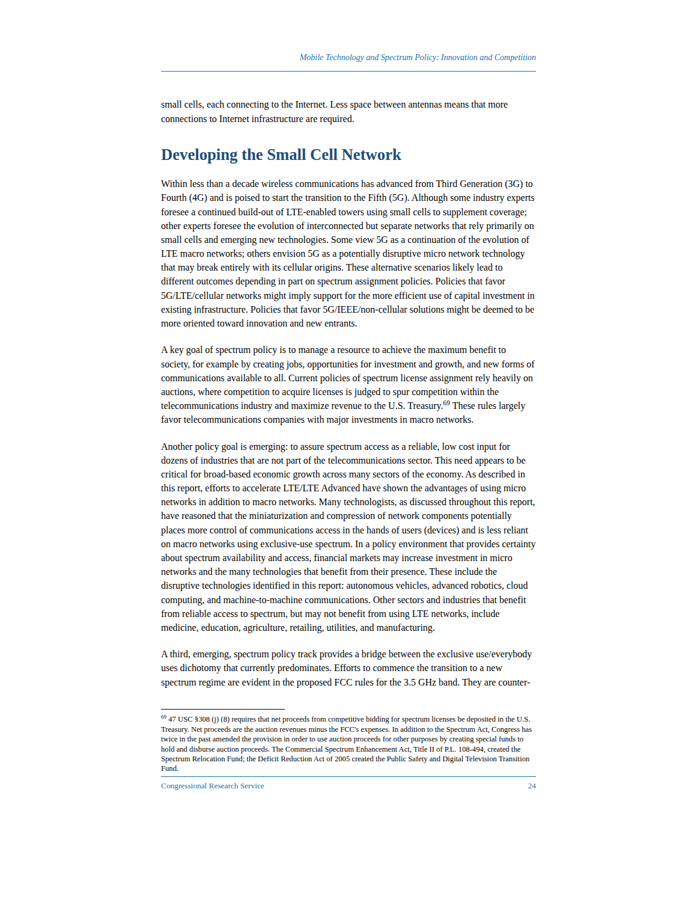Mobile Technology and Spectrum Policy: Innovation and Competition
small cells, each connecting to the Internet. Less space between antennas means that more connections to Internet infrastructure are required.
Developing the Small Cell Network
Within less than a decade wireless communications has advanced from Third Generation (3G) to Fourth (4G) and is poised to start the transition to the Fifth (5G). Although some industry experts foresee a continued build-out of LTE-enabled towers using small cells to supplement coverage; other experts foresee the evolution of interconnected but separate networks that rely primarily on small cells and emerging new technologies. Some view 5G as a continuation of the evolution of LTE macro networks; others envision 5G as a potentially disruptive micro network technology that may break entirely with its cellular origins. These alternative scenarios likely lead to different outcomes depending in part on spectrum assignment policies. Policies that favor 5G/LTE/cellular networks might imply support for the more efficient use of capital investment in existing infrastructure. Policies that favor 5G/IEEE/non-cellular solutions might be deemed to be more oriented toward innovation and new entrants.
A key goal of spectrum policy is to manage a resource to achieve the maximum benefit to society, for example by creating jobs, opportunities for investment and growth, and new forms of communications available to all. Current policies of spectrum license assignment rely heavily on auctions, where competition to acquire licenses is judged to spur competition within the telecommunications industry and maximize revenue to the U.S. Treasury.69 These rules largely favor telecommunications companies with major investments in macro networks.
Another policy goal is emerging: to assure spectrum access as a reliable, low cost input for dozens of industries that are not part of the telecommunications sector. This need appears to be critical for broad-based economic growth across many sectors of the economy. As described in this report, efforts to accelerate LTE/LTE Advanced have shown the advantages of using micro networks in addition to macro networks. Many technologists, as discussed throughout this report, have reasoned that the miniaturization and compression of network components potentially places more control of communications access in the hands of users (devices) and is less reliant on macro networks using exclusive-use spectrum. In a policy environment that provides certainty about spectrum availability and access, financial markets may increase investment in micro networks and the many technologies that benefit from their presence. These include the disruptive technologies identified in this report: autonomous vehicles, advanced robotics, cloud computing, and machine-to-machine communications. Other sectors and industries that benefit from reliable access to spectrum, but may not benefit from using LTE networks, include medicine, education, agriculture, retailing, utilities, and manufacturing.
A third, emerging, spectrum policy track provides a bridge between the exclusive use/everybody uses dichotomy that currently predominates. Efforts to commence the transition to a new spectrum regime are evident in the proposed FCC rules for the 3.5 GHz band. They are counter-
69 47 USC §308 (j) (8) requires that net proceeds from competitive bidding for spectrum licenses be deposited in the U.S. Treasury. Net proceeds are the auction revenues minus the FCC's expenses. In addition to the Spectrum Act, Congress has twice in the past amended the provision in order to use auction proceeds for other purposes by creating special funds to hold and disburse auction proceeds. The Commercial Spectrum Enhancement Act, Title II of P.L. 108-494, created the Spectrum Relocation Fund; the Deficit Reduction Act of 2005 created the Public Safety and Digital Television Transition Fund.
Congressional Research Service
24